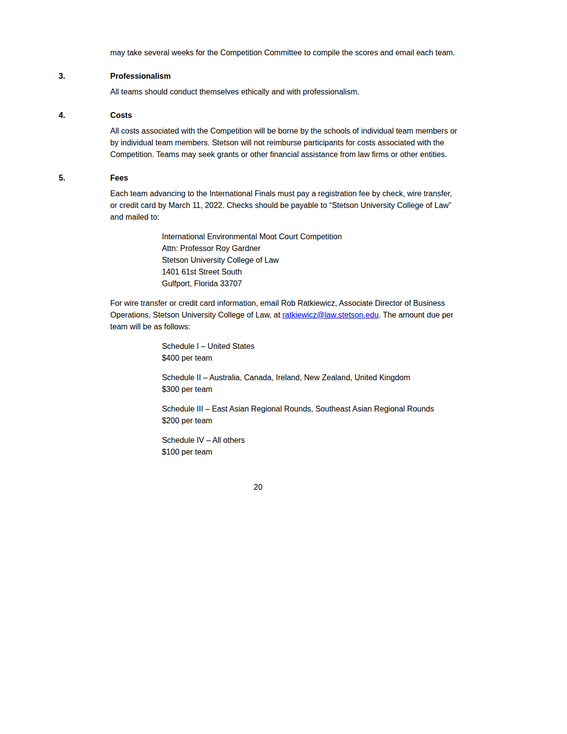may take several weeks for the Competition Committee to compile the scores and email each team.
3. Professionalism
All teams should conduct themselves ethically and with professionalism.
4. Costs
All costs associated with the Competition will be borne by the schools of individual team members or by individual team members. Stetson will not reimburse participants for costs associated with the Competition. Teams may seek grants or other financial assistance from law firms or other entities.
5. Fees
Each team advancing to the International Finals must pay a registration fee by check, wire transfer, or credit card by March 11, 2022. Checks should be payable to “Stetson University College of Law” and mailed to:
International Environmental Moot Court Competition
Attn: Professor Roy Gardner
Stetson University College of Law
1401 61st Street South
Gulfport, Florida 33707
For wire transfer or credit card information, email Rob Ratkiewicz, Associate Director of Business Operations, Stetson University College of Law, at ratkiewicz@law.stetson.edu. The amount due per team will be as follows:
Schedule I – United States
$400 per team
Schedule II – Australia, Canada, Ireland, New Zealand, United Kingdom
$300 per team
Schedule III – East Asian Regional Rounds, Southeast Asian Regional Rounds
$200 per team
Schedule IV – All others
$100 per team
20